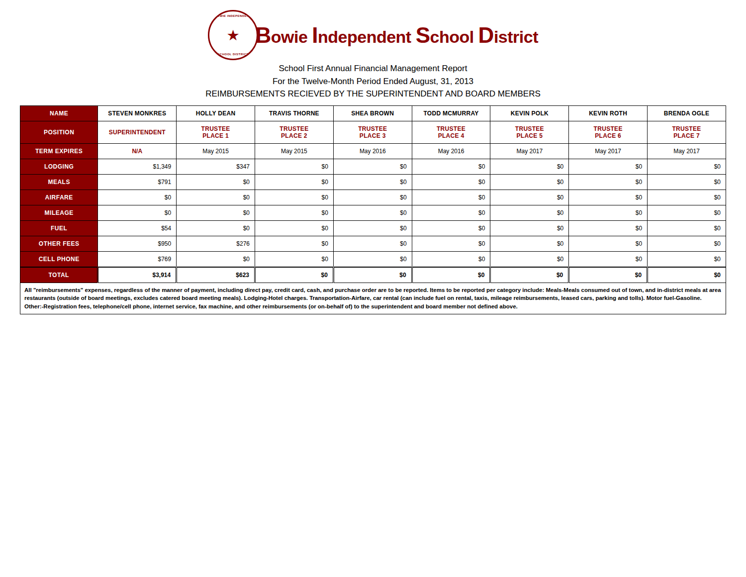BOWIE INDEPENDENT ★ SCHOOL DISTRICT Bowie Independent School District
School First Annual Financial Management Report
For the Twelve-Month Period Ended August, 31, 2013
REIMBURSEMENTS RECIEVED BY THE SUPERINTENDENT AND BOARD MEMBERS
| NAME | STEVEN MONKRES | HOLLY DEAN | TRAVIS THORNE | SHEA BROWN | TODD MCMURRAY | KEVIN POLK | KEVIN ROTH | BRENDA OGLE |
| POSITION | SUPERINTENDENT | TRUSTEE PLACE 1 | TRUSTEE PLACE 2 | TRUSTEE PLACE 3 | TRUSTEE PLACE 4 | TRUSTEE PLACE 5 | TRUSTEE PLACE 6 | TRUSTEE PLACE 7 |
| TERM EXPIRES | N/A | May 2015 | May 2015 | May 2016 | May 2016 | May 2017 | May 2017 | May 2017 |
| LODGING | $1,349 | $347 | $0 | $0 | $0 | $0 | $0 | $0 |
| MEALS | $791 | $0 | $0 | $0 | $0 | $0 | $0 | $0 |
| AIRFARE | $0 | $0 | $0 | $0 | $0 | $0 | $0 | $0 |
| MILEAGE | $0 | $0 | $0 | $0 | $0 | $0 | $0 | $0 |
| FUEL | $54 | $0 | $0 | $0 | $0 | $0 | $0 | $0 |
| OTHER FEES | $950 | $276 | $0 | $0 | $0 | $0 | $0 | $0 |
| CELL PHONE | $769 | $0 | $0 | $0 | $0 | $0 | $0 | $0 |
| TOTAL | $3,914 | $623 | $0 | $0 | $0 | $0 | $0 | $0 |
All "reimbursements" expenses, regardless of the manner of payment, including direct pay, credit card, cash, and purchase order are to be reported. Items to be reported per category include: Meals-Meals consumed out of town, and in-district meals at area restaurants (outside of board meetings, excludes catered board meeting meals). Lodging-Hotel charges. Transportation-Airfare, car rental (can include fuel on rental, taxis, mileage reimbursements, leased cars, parking and tolls). Motor fuel-Gasoline. Other:-Registration fees, telephone/cell phone, internet service, fax machine, and other reimbursements (or on-behalf of) to the superintendent and board member not defined above.